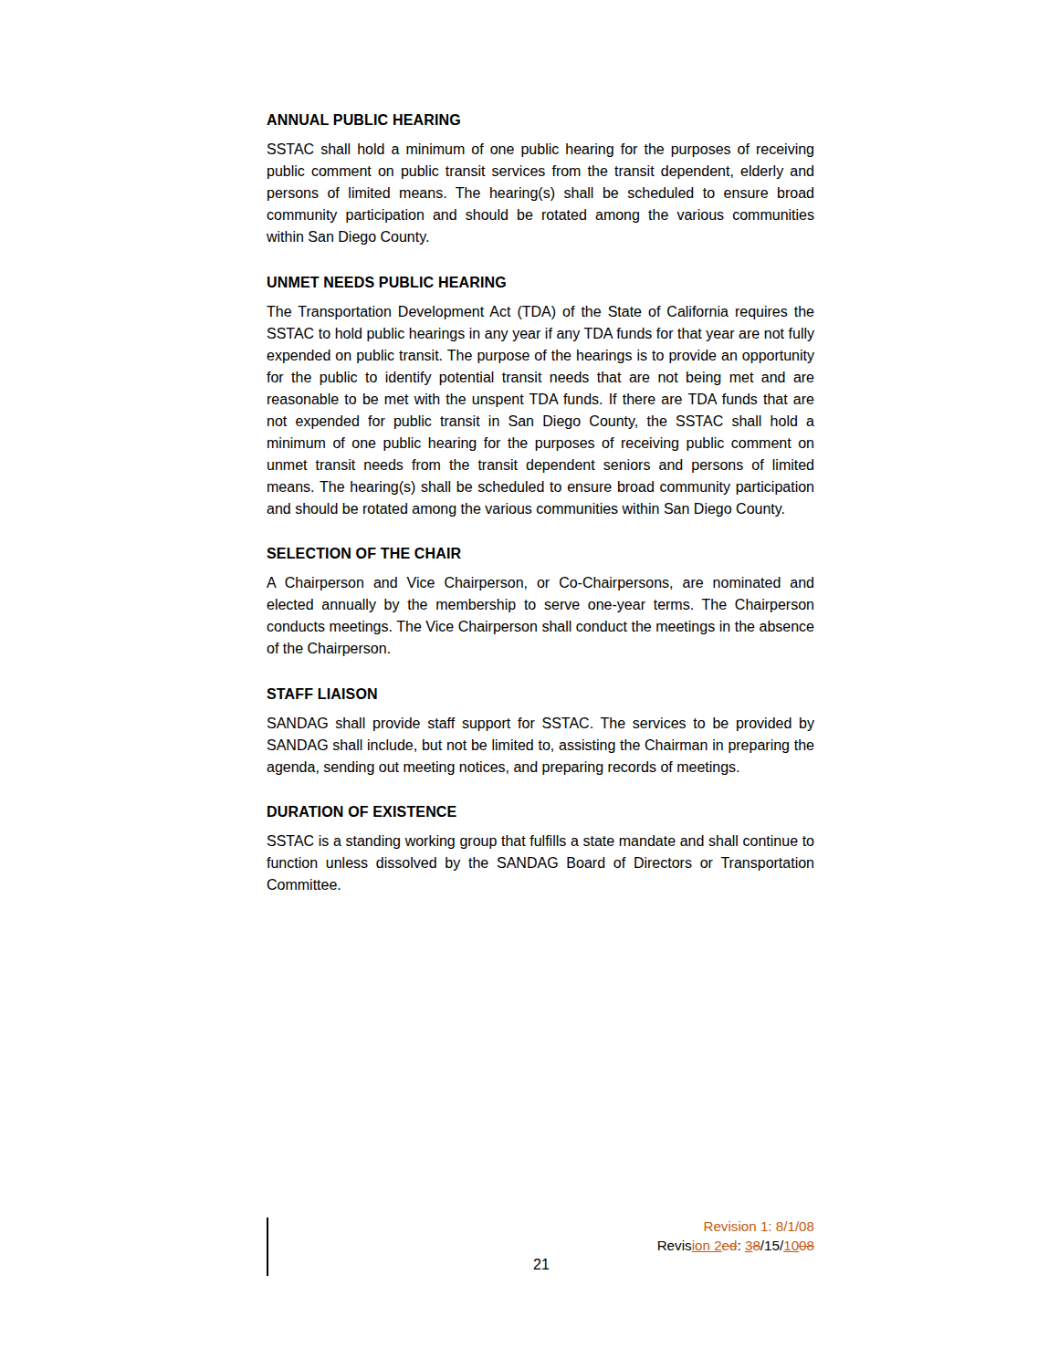Annual Public Hearing
SSTAC shall hold a minimum of one public hearing for the purposes of receiving public comment on public transit services from the transit dependent, elderly and persons of limited means. The hearing(s) shall be scheduled to ensure broad community participation and should be rotated among the various communities within San Diego County.
Unmet Needs Public Hearing
The Transportation Development Act (TDA) of the State of California requires the SSTAC to hold public hearings in any year if any TDA funds for that year are not fully expended on public transit. The purpose of the hearings is to provide an opportunity for the public to identify potential transit needs that are not being met and are reasonable to be met with the unspent TDA funds. If there are TDA funds that are not expended for public transit in San Diego County, the SSTAC shall hold a minimum of one public hearing for the purposes of receiving public comment on unmet transit needs from the transit dependent seniors and persons of limited means. The hearing(s) shall be scheduled to ensure broad community participation and should be rotated among the various communities within San Diego County.
Selection of the Chair
A Chairperson and Vice Chairperson, or Co-Chairpersons, are nominated and elected annually by the membership to serve one-year terms. The Chairperson conducts meetings. The Vice Chairperson shall conduct the meetings in the absence of the Chairperson.
Staff Liaison
SANDAG shall provide staff support for SSTAC. The services to be provided by SANDAG shall include, but not be limited to, assisting the Chairman in preparing the agenda, sending out meeting notices, and preparing records of meetings.
Duration of Existence
SSTAC is a standing working group that fulfills a state mandate and shall continue to function unless dissolved by the SANDAG Board of Directors or Transportation Committee.
Revision 1: 8/1/08
Revision 2 ed: 38/15/1008
21